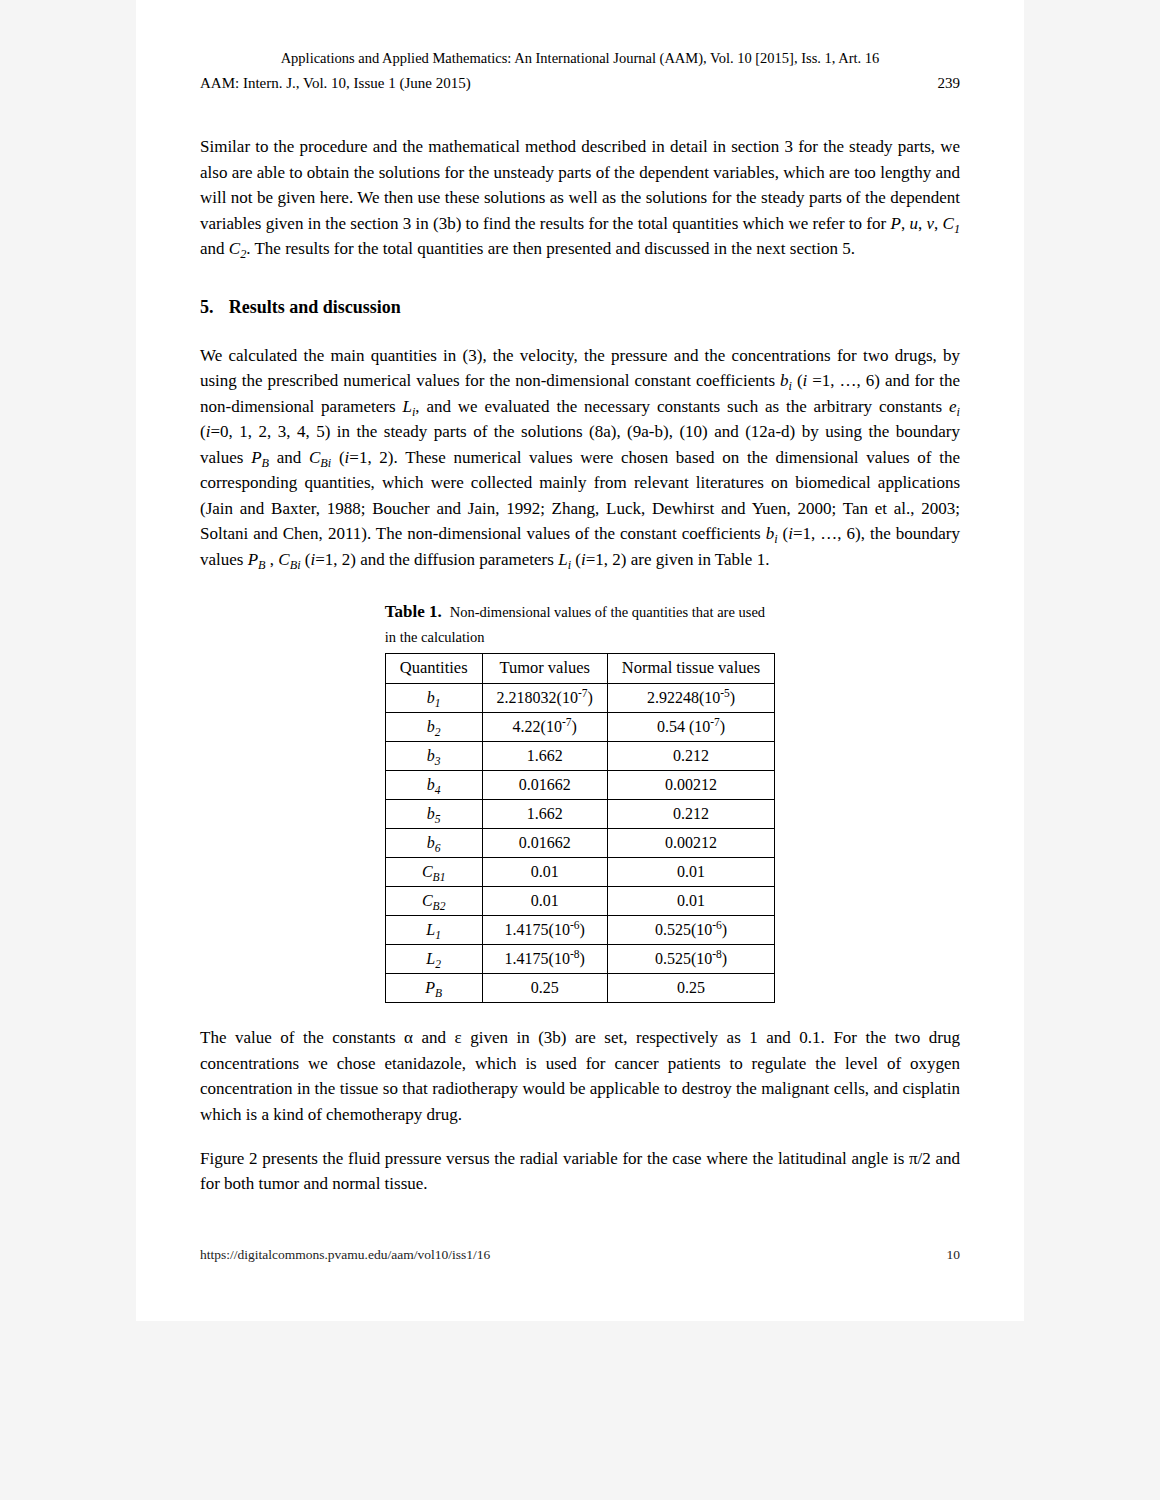Applications and Applied Mathematics: An International Journal (AAM), Vol. 10 [2015], Iss. 1, Art. 16
AAM: Intern. J., Vol. 10, Issue 1 (June 2015) 239
Similar to the procedure and the mathematical method described in detail in section 3 for the steady parts, we also are able to obtain the solutions for the unsteady parts of the dependent variables, which are too lengthy and will not be given here. We then use these solutions as well as the solutions for the steady parts of the dependent variables given in the section 3 in (3b) to find the results for the total quantities which we refer to for P, u, v, C1 and C2. The results for the total quantities are then presented and discussed in the next section 5.
5. Results and discussion
We calculated the main quantities in (3), the velocity, the pressure and the concentrations for two drugs, by using the prescribed numerical values for the non-dimensional constant coefficients bi (i =1, …, 6) and for the non-dimensional parameters Li, and we evaluated the necessary constants such as the arbitrary constants ei (i=0, 1, 2, 3, 4, 5) in the steady parts of the solutions (8a), (9a-b), (10) and (12a-d) by using the boundary values PB and CBi (i=1, 2). These numerical values were chosen based on the dimensional values of the corresponding quantities, which were collected mainly from relevant literatures on biomedical applications (Jain and Baxter, 1988; Boucher and Jain, 1992; Zhang, Luck, Dewhirst and Yuen, 2000; Tan et al., 2003; Soltani and Chen, 2011). The non-dimensional values of the constant coefficients bi (i=1, …, 6), the boundary values PB , CBi (i=1, 2) and the diffusion parameters Li (i=1, 2) are given in Table 1.
Table 1. Non-dimensional values of the quantities that are used in the calculation
| Quantities | Tumor values | Normal tissue values |
| --- | --- | --- |
| b 1 | 2.218032(10 -7 ) | 2.92248(10 -5 ) |
| b 2 | 4.22(10 -7 ) | 0.54 (10 -7 ) |
| b 3 | 1.662 | 0.212 |
| b 4 | 0.01662 | 0.00212 |
| b 5 | 1.662 | 0.212 |
| b 6 | 0.01662 | 0.00212 |
| C B1 | 0.01 | 0.01 |
| C B2 | 0.01 | 0.01 |
| L 1 | 1.4175(10 -6 ) | 0.525(10 -6 ) |
| L 2 | 1.4175(10 -8 ) | 0.525(10 -8 ) |
| P B | 0.25 | 0.25 |
The value of the constants α and ε given in (3b) are set, respectively as 1 and 0.1. For the two drug concentrations we chose etanidazole, which is used for cancer patients to regulate the level of oxygen concentration in the tissue so that radiotherapy would be applicable to destroy the malignant cells, and cisplatin which is a kind of chemotherapy drug.
Figure 2 presents the fluid pressure versus the radial variable for the case where the latitudinal angle is π/2 and for both tumor and normal tissue.
https://digitalcommons.pvamu.edu/aam/vol10/iss1/16 10